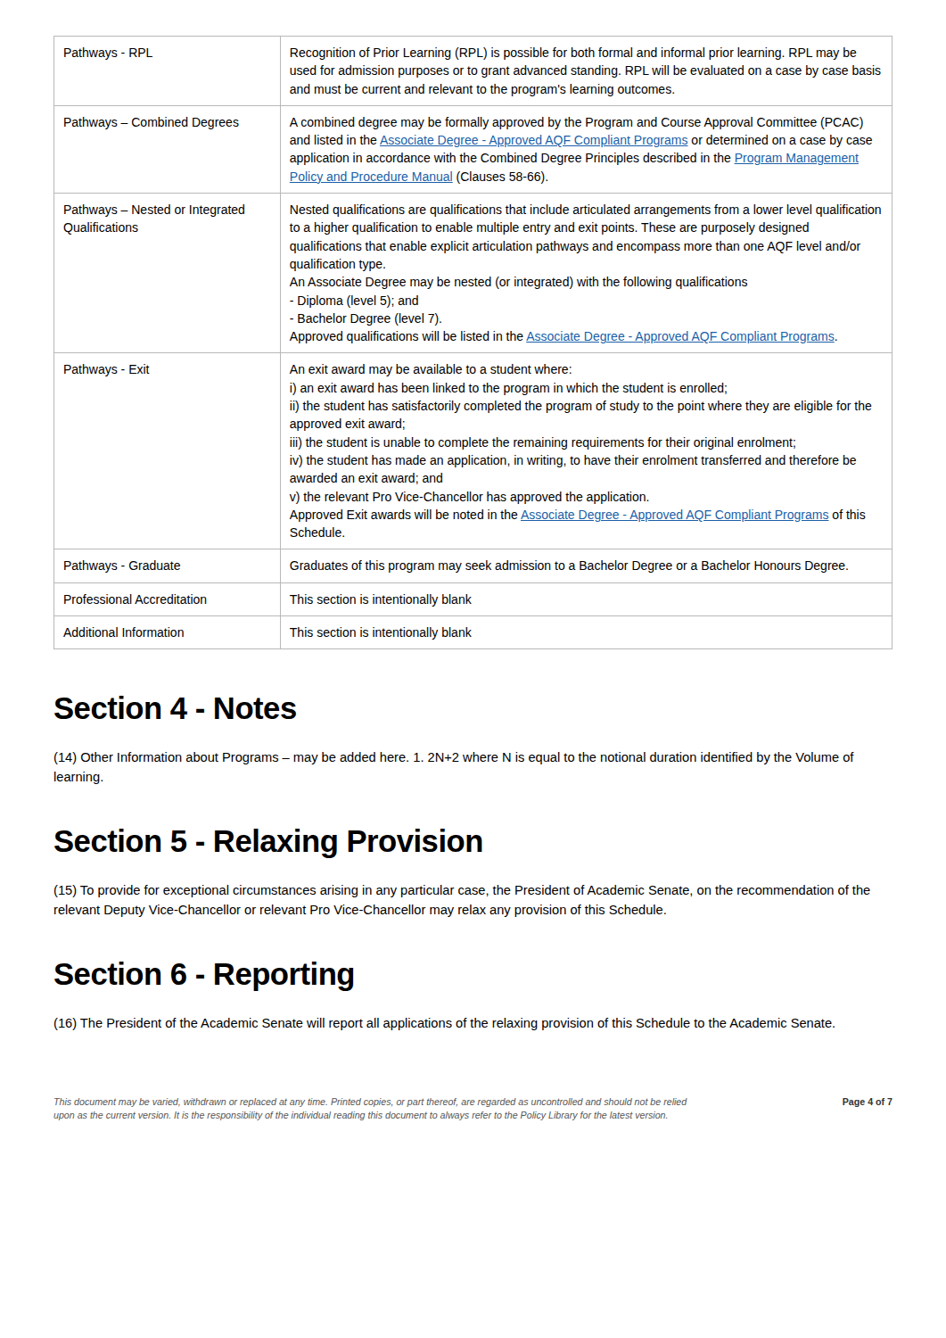| Pathways - RPL | Recognition of Prior Learning (RPL) is possible for both formal and informal prior learning. RPL may be used for admission purposes or to grant advanced standing. RPL will be evaluated on a case by case basis and must be current and relevant to the program's learning outcomes. |
| Pathways – Combined Degrees | A combined degree may be formally approved by the Program and Course Approval Committee (PCAC) and listed in the Associate Degree - Approved AQF Compliant Programs or determined on a case by case application in accordance with the Combined Degree Principles described in the Program Management Policy and Procedure Manual (Clauses 58-66). |
| Pathways – Nested or Integrated Qualifications | Nested qualifications are qualifications that include articulated arrangements from a lower level qualification to a higher qualification to enable multiple entry and exit points. These are purposely designed qualifications that enable explicit articulation pathways and encompass more than one AQF level and/or qualification type. An Associate Degree may be nested (or integrated) with the following qualifications - Diploma (level 5); and - Bachelor Degree (level 7). Approved qualifications will be listed in the Associate Degree - Approved AQF Compliant Programs . |
| Pathways - Exit | An exit award may be available to a student where: i) an exit award has been linked to the program in which the student is enrolled; ii) the student has satisfactorily completed the program of study to the point where they are eligible for the approved exit award; iii) the student is unable to complete the remaining requirements for their original enrolment; iv) the student has made an application, in writing, to have their enrolment transferred and therefore be awarded an exit award; and v) the relevant Pro Vice-Chancellor has approved the application. Approved Exit awards will be noted in the Associate Degree - Approved AQF Compliant Programs of this Schedule. |
| Pathways - Graduate | Graduates of this program may seek admission to a Bachelor Degree or a Bachelor Honours Degree. |
| Professional Accreditation | This section is intentionally blank |
| Additional Information | This section is intentionally blank |
Section 4 - Notes
(14) Other Information about Programs – may be added here. 1. 2N+2 where N is equal to the notional duration identified by the Volume of learning.
Section 5 - Relaxing Provision
(15) To provide for exceptional circumstances arising in any particular case, the President of Academic Senate, on the recommendation of the relevant Deputy Vice-Chancellor or relevant Pro Vice-Chancellor may relax any provision of this Schedule.
Section 6 - Reporting
(16) The President of the Academic Senate will report all applications of the relaxing provision of this Schedule to the Academic Senate.
This document may be varied, withdrawn or replaced at any time. Printed copies, or part thereof, are regarded as uncontrolled and should not be relied upon as the current version. It is the responsibility of the individual reading this document to always refer to the Policy Library for the latest version.
Page 4 of 7